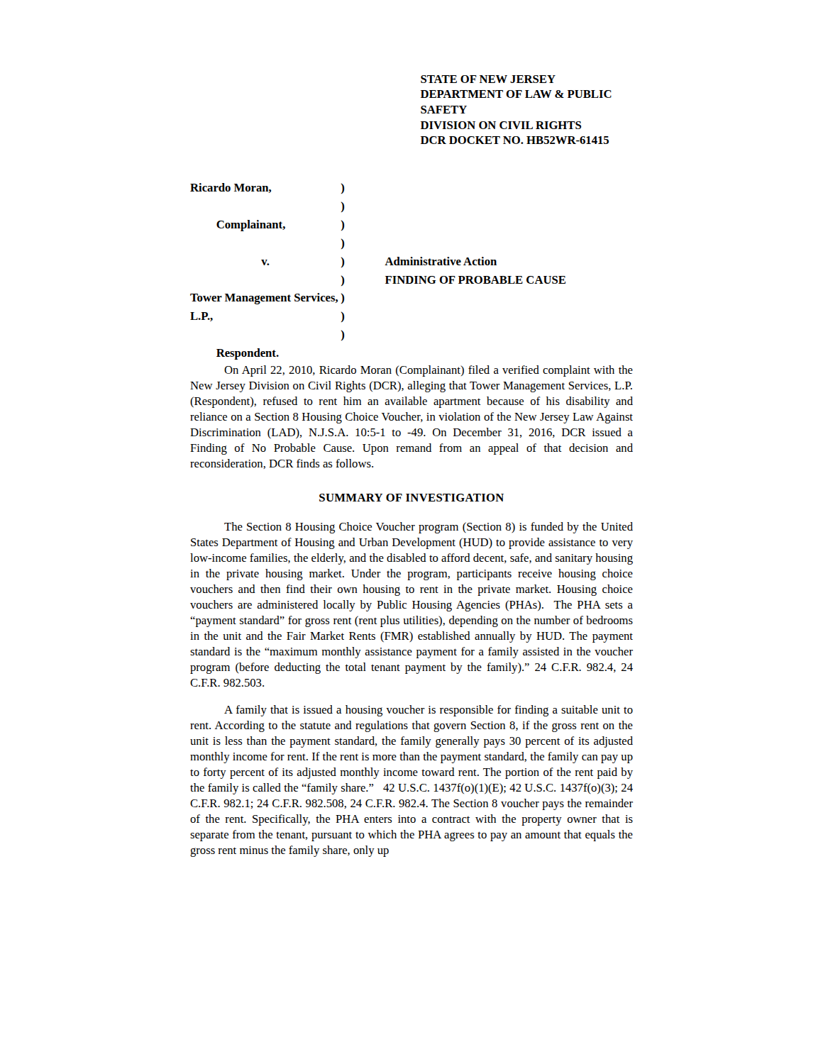STATE OF NEW JERSEY
DEPARTMENT OF LAW & PUBLIC
SAFETY
DIVISION ON CIVIL RIGHTS
DCR DOCKET NO. HB52WR-61415
| Ricardo Moran, | ) | |
| | ) | |
| Complainant, | ) | |
| | ) | |
| v. | ) | Administrative Action |
| | ) | FINDING OF PROBABLE CAUSE |
| Tower Management Services, | ) | |
| L.P., | ) | |
| | ) | |
| Respondent. | | |
On April 22, 2010, Ricardo Moran (Complainant) filed a verified complaint with the New Jersey Division on Civil Rights (DCR), alleging that Tower Management Services, L.P. (Respondent), refused to rent him an available apartment because of his disability and reliance on a Section 8 Housing Choice Voucher, in violation of the New Jersey Law Against Discrimination (LAD), N.J.S.A. 10:5-1 to -49. On December 31, 2016, DCR issued a Finding of No Probable Cause. Upon remand from an appeal of that decision and reconsideration, DCR finds as follows.
SUMMARY OF INVESTIGATION
The Section 8 Housing Choice Voucher program (Section 8) is funded by the United States Department of Housing and Urban Development (HUD) to provide assistance to very low-income families, the elderly, and the disabled to afford decent, safe, and sanitary housing in the private housing market. Under the program, participants receive housing choice vouchers and then find their own housing to rent in the private market. Housing choice vouchers are administered locally by Public Housing Agencies (PHAs). The PHA sets a “payment standard” for gross rent (rent plus utilities), depending on the number of bedrooms in the unit and the Fair Market Rents (FMR) established annually by HUD. The payment standard is the “maximum monthly assistance payment for a family assisted in the voucher program (before deducting the total tenant payment by the family).” 24 C.F.R. 982.4, 24 C.F.R. 982.503.
A family that is issued a housing voucher is responsible for finding a suitable unit to rent. According to the statute and regulations that govern Section 8, if the gross rent on the unit is less than the payment standard, the family generally pays 30 percent of its adjusted monthly income for rent. If the rent is more than the payment standard, the family can pay up to forty percent of its adjusted monthly income toward rent. The portion of the rent paid by the family is called the “family share.” 42 U.S.C. 1437f(o)(1)(E); 42 U.S.C. 1437f(o)(3); 24 C.F.R. 982.1; 24 C.F.R. 982.508, 24 C.F.R. 982.4. The Section 8 voucher pays the remainder of the rent. Specifically, the PHA enters into a contract with the property owner that is separate from the tenant, pursuant to which the PHA agrees to pay an amount that equals the gross rent minus the family share, only up